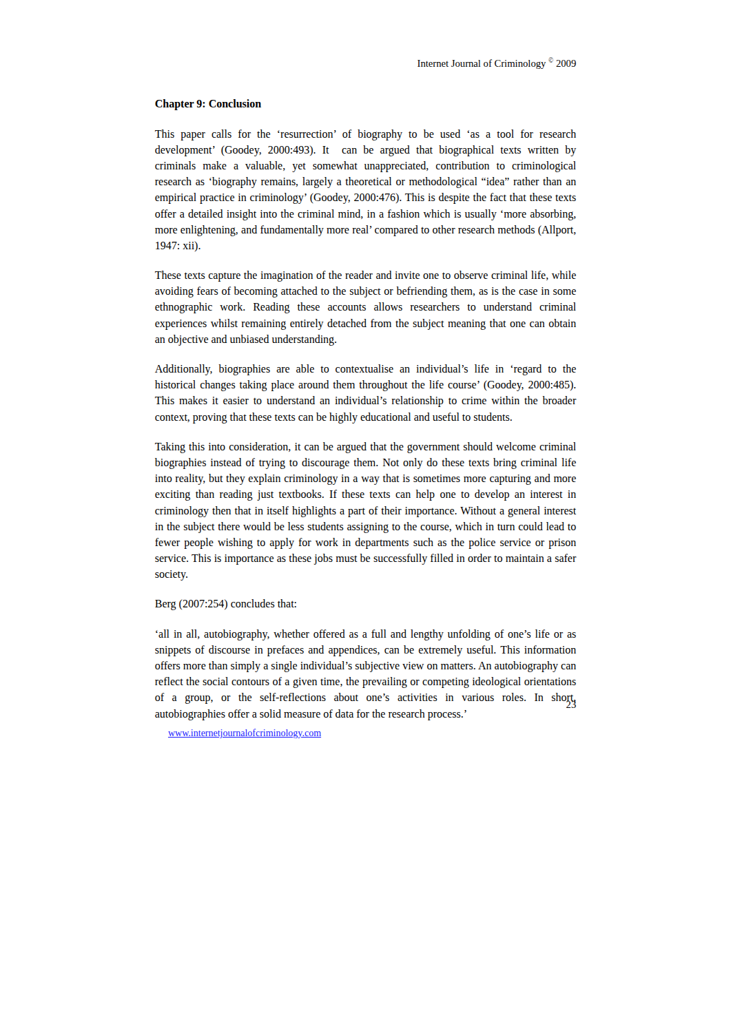Internet Journal of Criminology © 2009
Chapter 9: Conclusion
This paper calls for the ‘resurrection’ of biography to be used ‘as a tool for research development’ (Goodey, 2000:493). It can be argued that biographical texts written by criminals make a valuable, yet somewhat unappreciated, contribution to criminological research as ‘biography remains, largely a theoretical or methodological “idea” rather than an empirical practice in criminology’ (Goodey, 2000:476). This is despite the fact that these texts offer a detailed insight into the criminal mind, in a fashion which is usually ‘more absorbing, more enlightening, and fundamentally more real’ compared to other research methods (Allport, 1947: xii).
These texts capture the imagination of the reader and invite one to observe criminal life, while avoiding fears of becoming attached to the subject or befriending them, as is the case in some ethnographic work. Reading these accounts allows researchers to understand criminal experiences whilst remaining entirely detached from the subject meaning that one can obtain an objective and unbiased understanding.
Additionally, biographies are able to contextualise an individual’s life in ‘regard to the historical changes taking place around them throughout the life course’ (Goodey, 2000:485). This makes it easier to understand an individual’s relationship to crime within the broader context, proving that these texts can be highly educational and useful to students.
Taking this into consideration, it can be argued that the government should welcome criminal biographies instead of trying to discourage them. Not only do these texts bring criminal life into reality, but they explain criminology in a way that is sometimes more capturing and more exciting than reading just textbooks. If these texts can help one to develop an interest in criminology then that in itself highlights a part of their importance. Without a general interest in the subject there would be less students assigning to the course, which in turn could lead to fewer people wishing to apply for work in departments such as the police service or prison service. This is importance as these jobs must be successfully filled in order to maintain a safer society.
Berg (2007:254) concludes that:
‘all in all, autobiography, whether offered as a full and lengthy unfolding of one’s life or as snippets of discourse in prefaces and appendices, can be extremely useful. This information offers more than simply a single individual’s subjective view on matters. An autobiography can reflect the social contours of a given time, the prevailing or competing ideological orientations of a group, or the self-reflections about one’s activities in various roles. In short, autobiographies offer a solid measure of data for the research process.’
23
www.internetjournalofcriminology.com